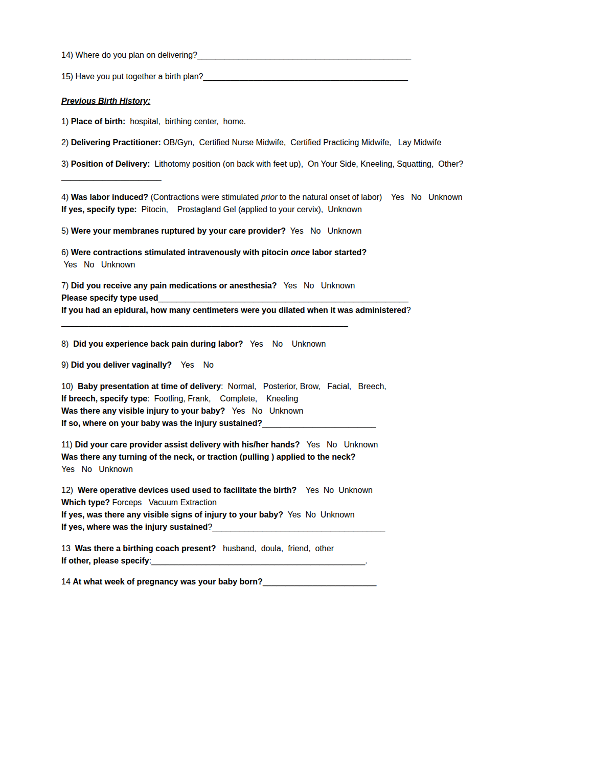14) Where do you plan on delivering?_______________________________________________
15) Have you put together a birth plan?_____________________________________________
Previous Birth History:
1) Place of birth: hospital, birthing center, home.
2) Delivering Practitioner: OB/Gyn, Certified Nurse Midwife, Certified Practicing Midwife, Lay Midwife
3) Position of Delivery: Lithotomy position (on back with feet up), On Your Side, Kneeling, Squatting, Other?______________________
4) Was labor induced? (Contractions were stimulated prior to the natural onset of labor) Yes No Unknown
If yes, specify type: Pitocin, Prostagland Gel (applied to your cervix), Unknown
5) Were your membranes ruptured by your care provider? Yes No Unknown
6) Were contractions stimulated intravenously with pitocin once labor started?
Yes No Unknown
7) Did you receive any pain medications or anesthesia? Yes No Unknown
Please specify type used_______________________________________________________
If you had an epidural, how many centimeters were you dilated when it was administered?_______________________________________________________________
8) Did you experience back pain during labor? Yes No Unknown
9) Did you deliver vaginally? Yes No
10) Baby presentation at time of delivery: Normal, Posterior, Brow, Facial, Breech,
If breech, specify type: Footling, Frank, Complete, Kneeling
Was there any visible injury to your baby? Yes No Unknown
If so, where on your baby was the injury sustained?_________________________
11) Did your care provider assist delivery with his/her hands? Yes No Unknown
Was there any turning of the neck, or traction (pulling ) applied to the neck?
Yes No Unknown
12) Were operative devices used used to facilitate the birth? Yes No Unknown
Which type? Forceps Vacuum Extraction
If yes, was there any visible signs of injury to your baby? Yes No Unknown
If yes, where was the injury sustained?______________________________________
13 Was there a birthing coach present? husband, doula, friend, other
If other, please specify:_______________________________________________.
14 At what week of pregnancy was your baby born?_________________________